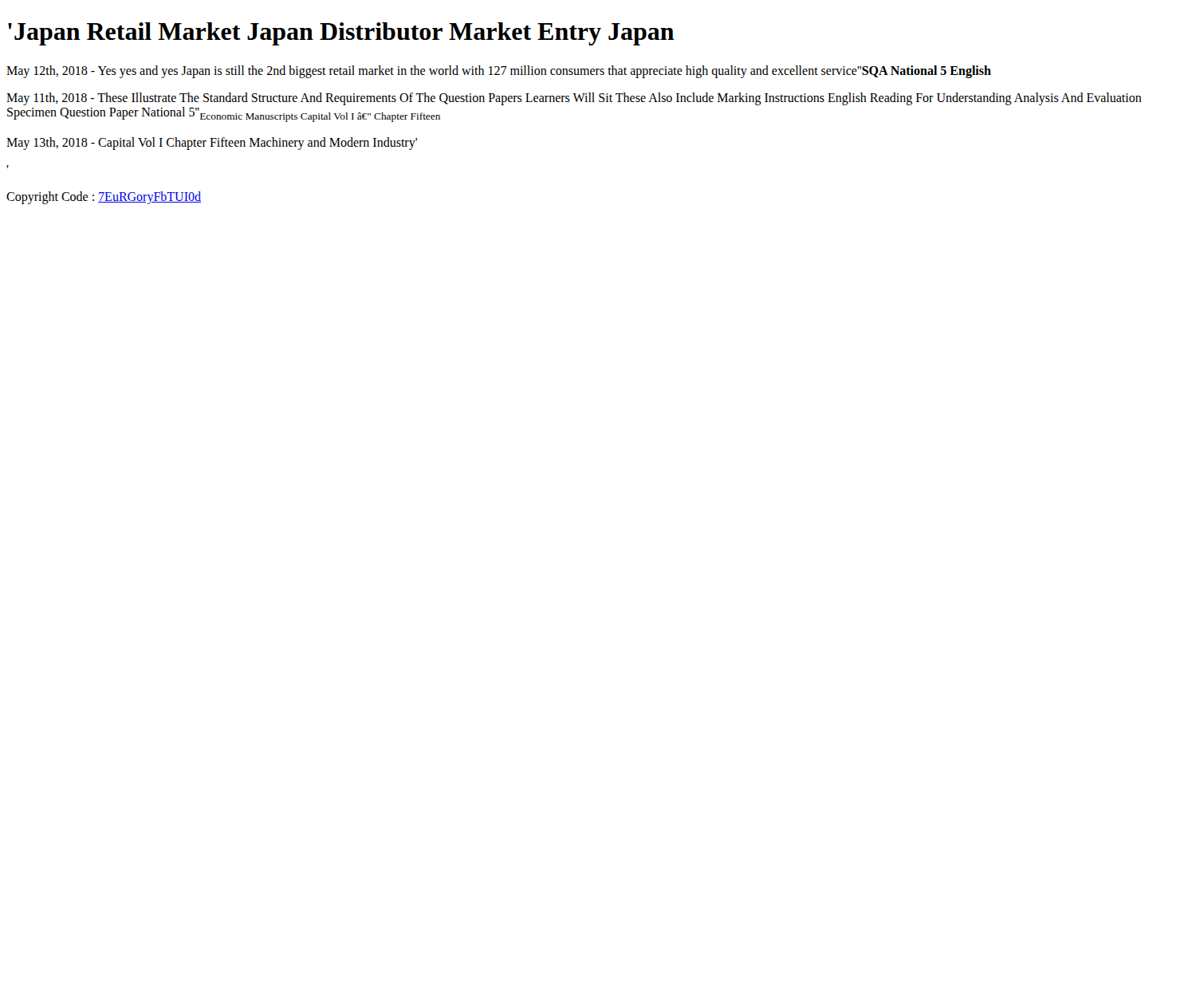'Japan Retail Market Japan Distributor Market Entry Japan
May 12th, 2018 - Yes yes and yes Japan is still the 2nd biggest retail market in the world with 127 million consumers that appreciate high quality and excellent service''SQA National 5 English
May 11th, 2018 - These Illustrate The Standard Structure And Requirements Of The Question Papers Learners Will Sit These Also Include Marking Instructions English Reading For Understanding Analysis And Evaluation Specimen Question Paper National 5''Economic Manuscripts Capital Vol I â€" Chapter Fifteen
May 13th, 2018 - Capital Vol I Chapter Fifteen Machinery and Modern Industry'
'
Copyright Code : 7EuRGoryFbTUI0d